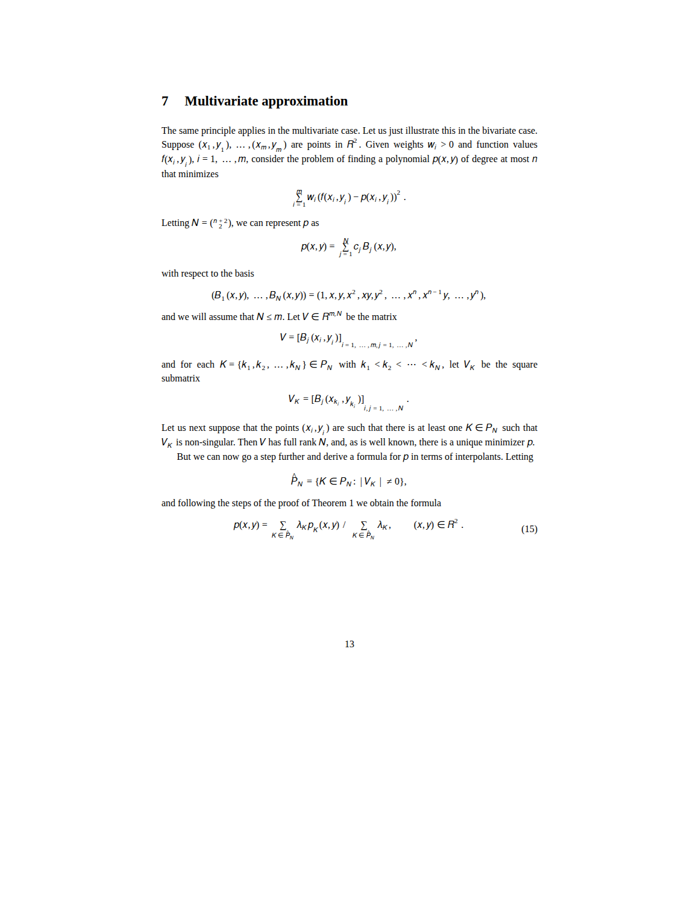7 Multivariate approximation
The same principle applies in the multivariate case. Let us just illustrate this in the bivariate case. Suppose (x1,y1),…,(xm,ym) are points in R2. Given weights wi>0 and function values f(xi,yi), i=1,…,m, consider the problem of finding a polynomial p(x,y) of degree at most n that minimizes
∑ i=1 m wi ( f(xi,yi) − p(xi,yi) )2 .
Letting N=(n+22), we can represent p as
p(x,y) = ∑ j=1 N cj Bj (x,y) ,
with respect to the basis
( B1(x,y) ,…, BN(x,y) ) = ( 1,x,y, x2, xy, y2, …, xn, xn−1y, …, yn ) ,
and we will assume that N≤m. Let V∈Rm,N be the matrix
V = [Bj(xi,yi)] i=1,…,m,j=1,…,N ,
and for each K={k1,k2,…,kN}∈PN with k1<k2<⋯<kN, let VK be the square submatrix
VK = [Bj(xki,yki)] i,j=1,…,N .
Let us next suppose that the points (xi,yi) are such that there is at least one K∈PN such that VK is non-singular. Then V has full rank N, and, as is well known, there is a unique minimizer p.
But we can now go a step further and derive a formula for p in terms of interpolants. Letting
P^N = { K∈PN : |VK| ≠0 } ,
and following the steps of the proof of Theorem 1 we obtain the formula
p(x,y) = ∑ K∈P^N λK pK (x,y) / ∑ K∈P^N λK , (x,y) ∈ R2 . (15)
13